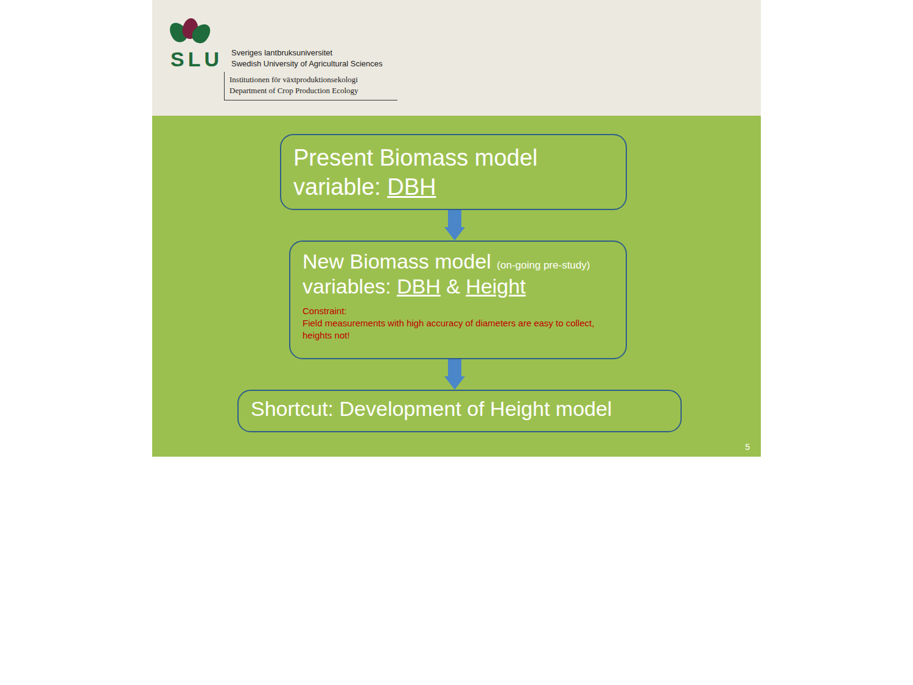SLU
Sveriges lantbruksuniversitet
Swedish University of Agricultural Sciences
Institutionen för växtproduktionsekologi
Department of Crop Production Ecology
Present Biomass model
variable: DBH
New Biomass model (on-going pre-study)
variables: DBH & Height
Constraint:
Field measurements with high accuracy of diameters are easy to collect, heights not!
Shortcut: Development of Height model
5